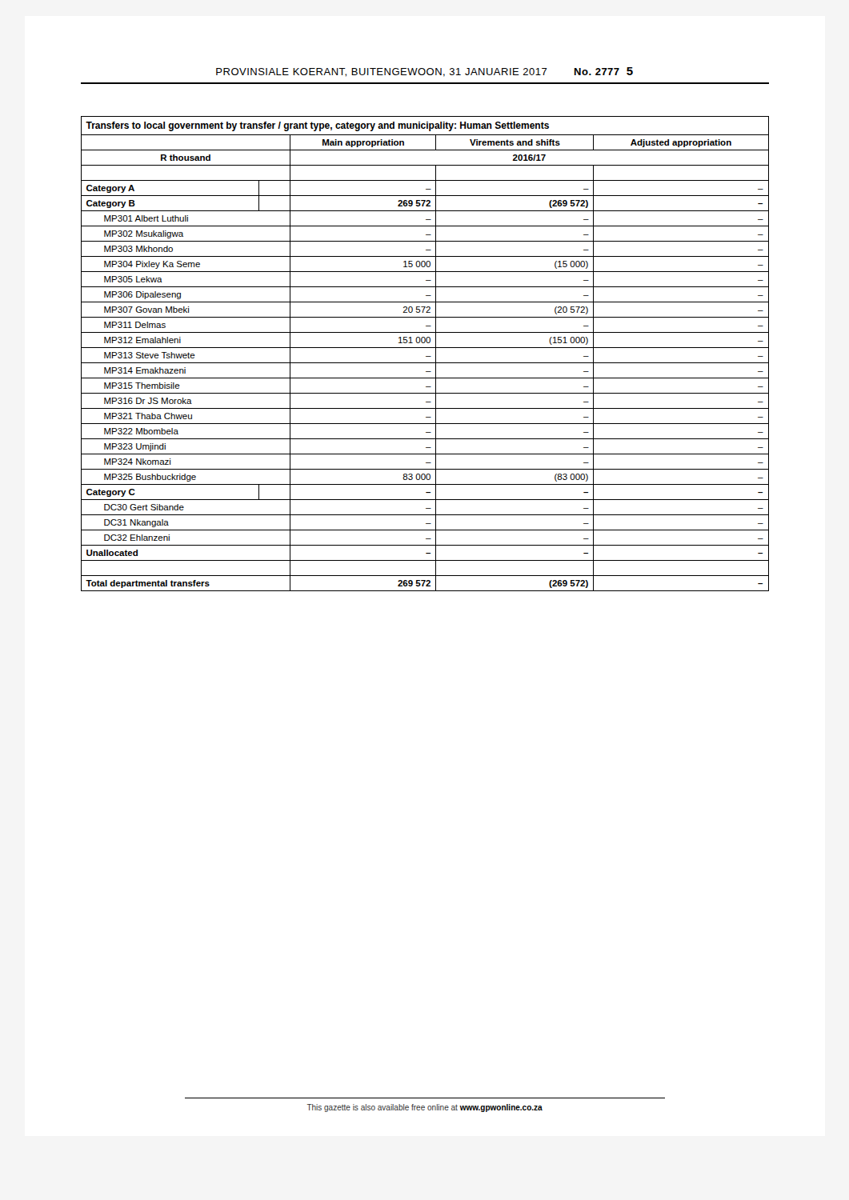PROVINSIALE KOERANT, BUITENGEWOON, 31 JANUARIE 2017 No. 2777 5
Transfers to local government by transfer / grant type, category and municipality: Human Settlements
| | Main appropriation | Virements and shifts | Adjusted appropriation |
| --- | --- | --- | --- |
| R thousand | 2016/17 |
| Category A | | – | – | – |
| Category B | | 269 572 | (269 572) | – |
| MP301 Albert Luthuli | – | – | – |
| MP302 Msukaligwa | – | – | – |
| MP303 Mkhondo | – | – | – |
| MP304 Pixley Ka Seme | 15 000 | (15 000) | – |
| MP305 Lekwa | – | – | – |
| MP306 Dipaleseng | – | – | – |
| MP307 Govan Mbeki | 20 572 | (20 572) | – |
| MP311 Delmas | – | – | – |
| MP312 Emalahleni | 151 000 | (151 000) | – |
| MP313 Steve Tshwete | – | – | – |
| MP314 Emakhazeni | – | – | – |
| MP315 Thembisile | – | – | – |
| MP316 Dr JS Moroka | – | – | – |
| MP321 Thaba Chweu | – | – | – |
| MP322 Mbombela | – | – | – |
| MP323 Umjindi | – | – | – |
| MP324 Nkomazi | – | – | – |
| MP325 Bushbuckridge | 83 000 | (83 000) | – |
| Category C | | – | – | – |
| DC30 Gert Sibande | – | – | – |
| DC31 Nkangala | – | – | – |
| DC32 Ehlanzeni | – | – | – |
| Unallocated | – | – | – |
| Total departmental transfers | 269 572 | (269 572) | – |
This gazette is also available free online at www.gpwonline.co.za